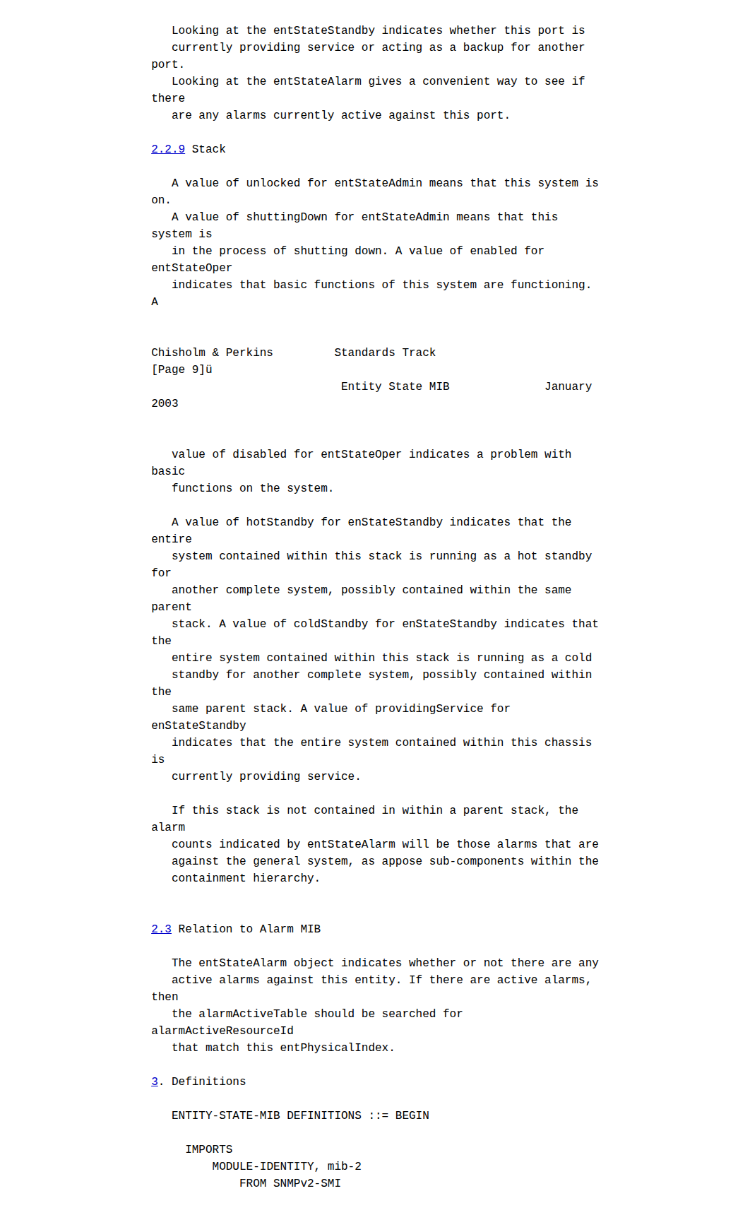Looking at the entStateStandby indicates whether this port is
   currently providing service or acting as a backup for another port.
   Looking at the entStateAlarm gives a convenient way to see if there
   are any alarms currently active against this port.

2.2.9 Stack

   A value of unlocked for entStateAdmin means that this system is on.
   A value of shuttingDown for entStateAdmin means that this system is
   in the process of shutting down. A value of enabled for entStateOper
   indicates that basic functions of this system are functioning. A


Chisholm & Perkins         Standards Track                     [Page 9]ü
                            Entity State MIB              January 2003


   value of disabled for entStateOper indicates a problem with basic
   functions on the system.

   A value of hotStandby for enStateStandby indicates that the entire
   system contained within this stack is running as a hot standby for
   another complete system, possibly contained within the same parent
   stack. A value of coldStandby for enStateStandby indicates that the
   entire system contained within this stack is running as a cold
   standby for another complete system, possibly contained within the
   same parent stack. A value of providingService for enStateStandby
   indicates that the entire system contained within this chassis is
   currently providing service.

   If this stack is not contained in within a parent stack, the alarm
   counts indicated by entStateAlarm will be those alarms that are
   against the general system, as appose sub-components within the
   containment hierarchy.


2.3 Relation to Alarm MIB

   The entStateAlarm object indicates whether or not there are any
   active alarms against this entity. If there are active alarms, then
   the alarmActiveTable should be searched for alarmActiveResourceId
   that match this entPhysicalIndex.

3. Definitions

   ENTITY-STATE-MIB DEFINITIONS ::= BEGIN

     IMPORTS
         MODULE-IDENTITY, mib-2
             FROM SNMPv2-SMI